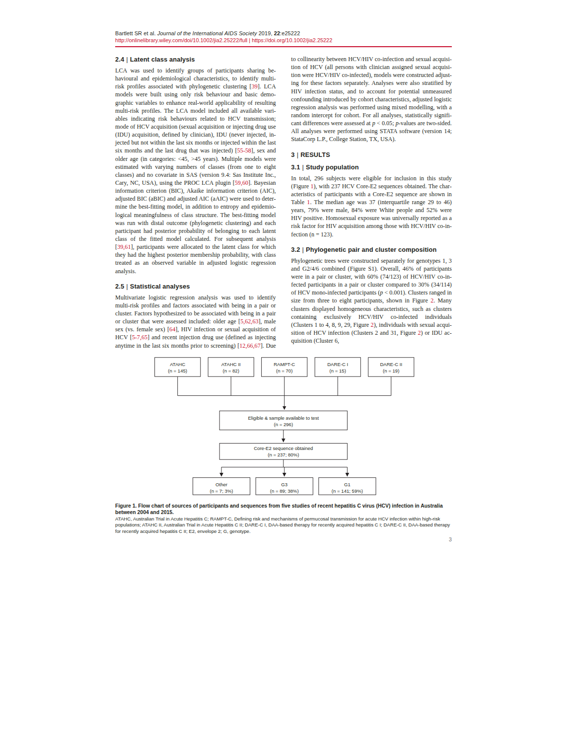Bartlett SR et al. Journal of the International AIDS Society 2019, 22:e25222
http://onlinelibrary.wiley.com/doi/10.1002/jia2.25222/full | https://doi.org/10.1002/jia2.25222
2.4|Latent class analysis
LCA was used to identify groups of participants sharing behavioural and epidemiological characteristics, to identify multi-risk profiles associated with phylogenetic clustering [39]. LCA models were built using only risk behaviour and basic demographic variables to enhance real-world applicability of resulting multi-risk profiles. The LCA model included all available variables indicating risk behaviours related to HCV transmission; mode of HCV acquisition (sexual acquisition or injecting drug use (IDU) acquisition, defined by clinician), IDU (never injected, injected but not within the last six months or injected within the last six months and the last drug that was injected) [55-58], sex and older age (in categories: <45, >45 years). Multiple models were estimated with varying numbers of classes (from one to eight classes) and no covariate in SAS (version 9.4: Sas Institute Inc., Cary, NC, USA), using the PROC LCA plugin [59,60]. Bayesian information criterion (BIC), Akaike information criterion (AIC), adjusted BIC (aBIC) and adjusted AIC (aAIC) were used to determine the best-fitting model, in addition to entropy and epidemiological meaningfulness of class structure. The best-fitting model was run with distal outcome (phylogenetic clustering) and each participant had posterior probability of belonging to each latent class of the fitted model calculated. For subsequent analysis [39,61], participants were allocated to the latent class for which they had the highest posterior membership probability, with class treated as an observed variable in adjusted logistic regression analysis.
2.5|Statistical analyses
Multivariate logistic regression analysis was used to identify multi-risk profiles and factors associated with being in a pair or cluster. Factors hypothesized to be associated with being in a pair or cluster that were assessed included: older age [5,62,63], male sex (vs. female sex) [64], HIV infection or sexual acquisition of HCV [5-7,65] and recent injection drug use (defined as injecting anytime in the last six months prior to screening) [12,66,67]. Due to collinearity between HCV/HIV co-infection and sexual acquisition of HCV (all persons with clinician assigned sexual acquisition were HCV/HIV co-infected), models were constructed adjusting for these factors separately. Analyses were also stratified by HIV infection status, and to account for potential unmeasured confounding introduced by cohort characteristics, adjusted logistic regression analysis was performed using mixed modelling, with a random intercept for cohort. For all analyses, statistically significant differences were assessed at p < 0.05; p-values are two-sided. All analyses were performed using STATA software (version 14; StataCorp L.P., College Station, TX, USA).
3|RESULTS
3.1|Study population
In total, 296 subjects were eligible for inclusion in this study (Figure 1), with 237 HCV Core-E2 sequences obtained. The characteristics of participants with a Core-E2 sequence are shown in Table 1. The median age was 37 (interquartile range 29 to 46) years, 79% were male, 84% were White people and 52% were HIV positive. Homosexual exposure was universally reported as a risk factor for HIV acquisition among those with HCV/HIV co-infection (n = 123).
3.2|Phylogenetic pair and cluster composition
Phylogenetic trees were constructed separately for genotypes 1, 3 and G2/4/6 combined (Figure S1). Overall, 46% of participants were in a pair or cluster, with 60% (74/123) of HCV/HIV co-infected participants in a pair or cluster compared to 30% (34/114) of HCV mono-infected participants (p < 0.001). Clusters ranged in size from three to eight participants, shown in Figure 2. Many clusters displayed homogeneous characteristics, such as clusters containing exclusively HCV/HIV co-infected individuals (Clusters 1 to 4, 8, 9, 29, Figure 2), individuals with sexual acquisition of HCV infection (Clusters 2 and 31, Figure 2) or IDU acquisition (Cluster 6,
ATAHC (n = 145) ATAHC II (n = 82) RAMPT-C (n = 70) DARE-C I (n = 15) DARE-C II (n = 19) Eligible & sample available to test (n = 296) Core-E2 sequence obtained (n = 237; 80%) Other (n = 7; 3%) G3 (n = 89; 38%) G1 (n = 141; 59%)
Figure 1. Flow chart of sources of participants and sequences from five studies of recent hepatitis C virus (HCV) infection in Australia between 2004 and 2015.
ATAHC, Australian Trial in Acute Hepatitis C; RAMPT-C, Defining risk and mechanisms of permucosal transmission for acute HCV infection within high-risk populations; ATAHC II, Australian Trial in Acute Hepatitis C II; DARE-C I, DAA-based therapy for recently acquired hepatitis C I; DARE-C II, DAA-based therapy for recently acquired hepatitis C II; E2, envelope 2; G, genotype.
3